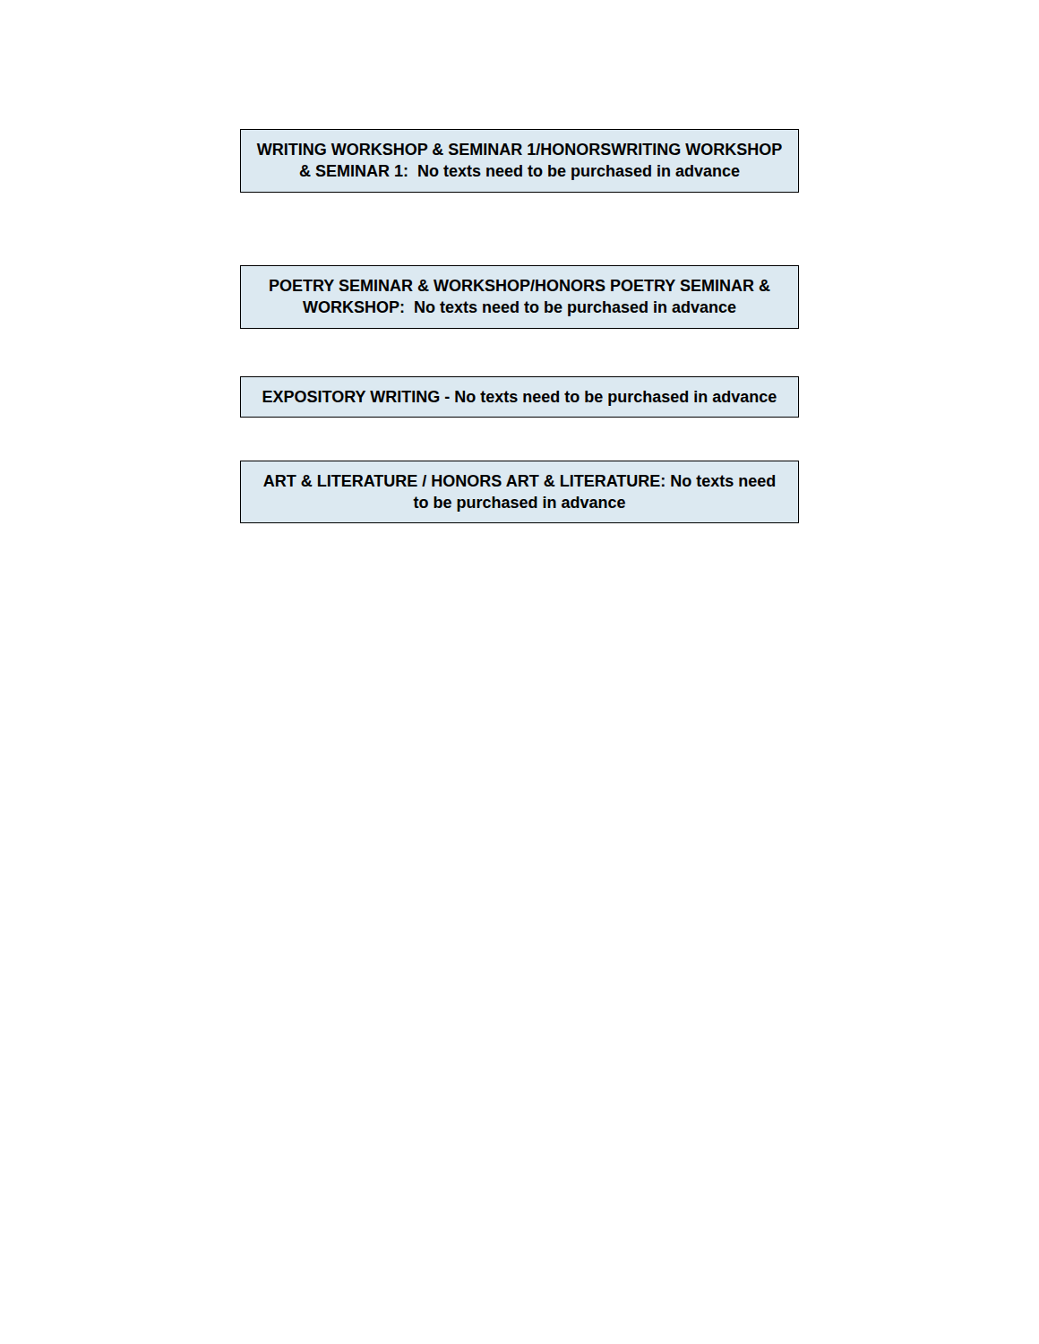WRITING WORKSHOP & SEMINAR 1/HONORSWRITING WORKSHOP & SEMINAR 1: No texts need to be purchased in advance
POETRY SEMINAR & WORKSHOP/HONORS POETRY SEMINAR & WORKSHOP: No texts need to be purchased in advance
EXPOSITORY WRITING - No texts need to be purchased in advance
ART & LITERATURE / HONORS ART & LITERATURE: No texts need to be purchased in advance